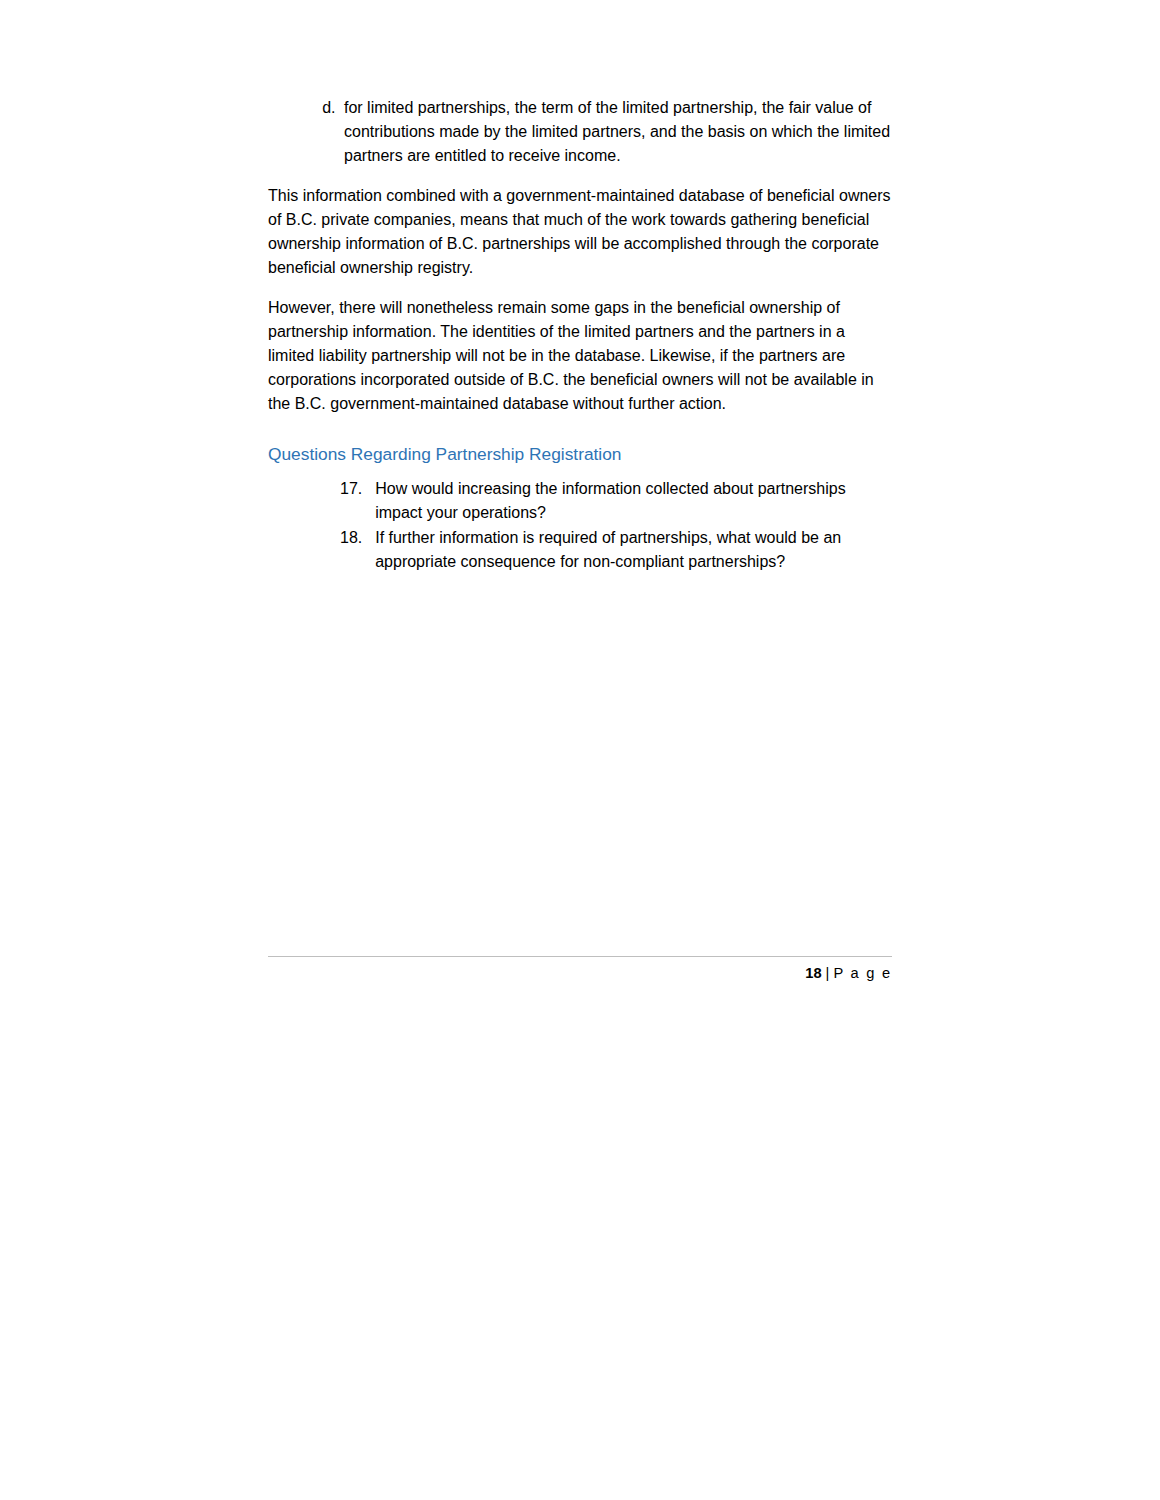for limited partnerships, the term of the limited partnership, the fair value of contributions made by the limited partners, and the basis on which the limited partners are entitled to receive income.
This information combined with a government-maintained database of beneficial owners of B.C. private companies, means that much of the work towards gathering beneficial ownership information of B.C. partnerships will be accomplished through the corporate beneficial ownership registry.
However, there will nonetheless remain some gaps in the beneficial ownership of partnership information. The identities of the limited partners and the partners in a limited liability partnership will not be in the database. Likewise, if the partners are corporations incorporated outside of B.C. the beneficial owners will not be available in the B.C. government-maintained database without further action.
Questions Regarding Partnership Registration
How would increasing the information collected about partnerships impact your operations?
If further information is required of partnerships, what would be an appropriate consequence for non-compliant partnerships?
18 | P a g e